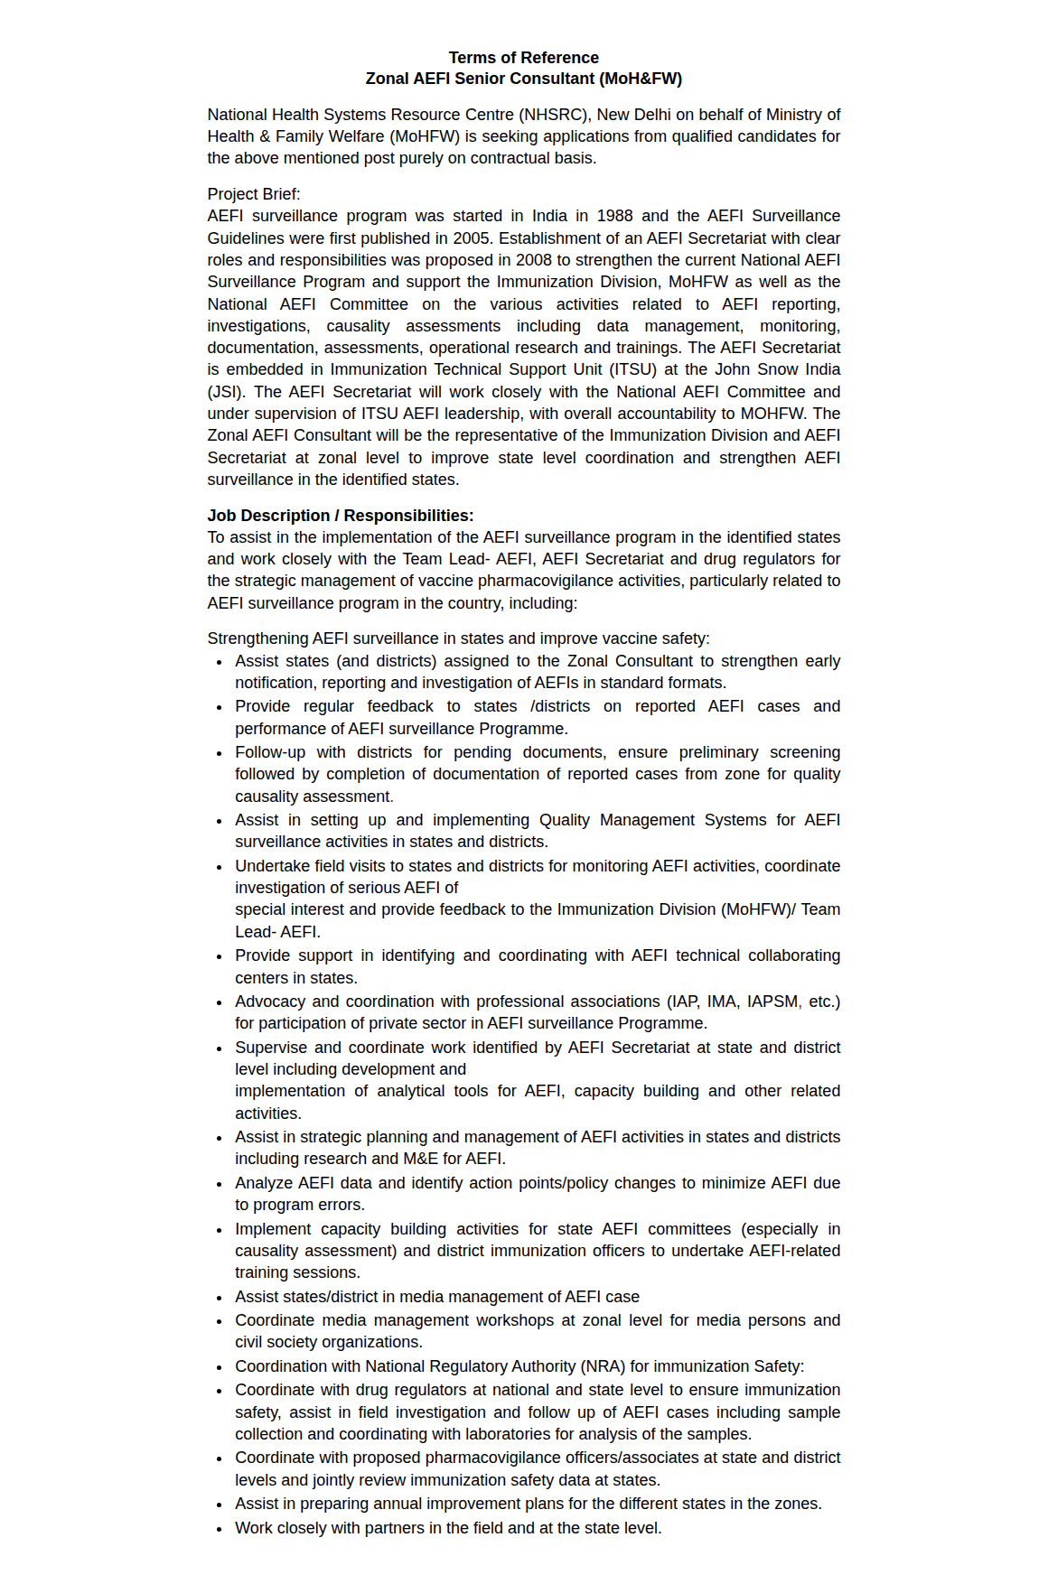Terms of ReferenceZonal AEFI Senior Consultant (MoH&FW)
National Health Systems Resource Centre (NHSRC), New Delhi on behalf of Ministry of Health & Family Welfare (MoHFW) is seeking applications from qualified candidates for the above mentioned post purely on contractual basis.
Project Brief:
AEFI surveillance program was started in India in 1988 and the AEFI Surveillance Guidelines were first published in 2005. Establishment of an AEFI Secretariat with clear roles and responsibilities was proposed in 2008 to strengthen the current National AEFI Surveillance Program and support the Immunization Division, MoHFW as well as the National AEFI Committee on the various activities related to AEFI reporting, investigations, causality assessments including data management, monitoring, documentation, assessments, operational research and trainings. The AEFI Secretariat is embedded in Immunization Technical Support Unit (ITSU) at the John Snow India (JSI). The AEFI Secretariat will work closely with the National AEFI Committee and under supervision of ITSU AEFI leadership, with overall accountability to MOHFW. The Zonal AEFI Consultant will be the representative of the Immunization Division and AEFI Secretariat at zonal level to improve state level coordination and strengthen AEFI surveillance in the identified states.
Job Description / Responsibilities:
To assist in the implementation of the AEFI surveillance program in the identified states and work closely with the Team Lead- AEFI, AEFI Secretariat and drug regulators for the strategic management of vaccine pharmacovigilance activities, particularly related to AEFI surveillance program in the country, including:
Strengthening AEFI surveillance in states and improve vaccine safety:
Assist states (and districts) assigned to the Zonal Consultant to strengthen early notification, reporting and investigation of AEFIs in standard formats.
Provide regular feedback to states /districts on reported AEFI cases and performance of AEFI surveillance Programme.
Follow-up with districts for pending documents, ensure preliminary screening followed by completion of documentation of reported cases from zone for quality causality assessment.
Assist in setting up and implementing Quality Management Systems for AEFI surveillance activities in states and districts.
Undertake field visits to states and districts for monitoring AEFI activities, coordinate investigation of serious AEFI of special interest and provide feedback to the Immunization Division (MoHFW)/ Team Lead- AEFI.
Provide support in identifying and coordinating with AEFI technical collaborating centers in states.
Advocacy and coordination with professional associations (IAP, IMA, IAPSM, etc.) for participation of private sector in AEFI surveillance Programme.
Supervise and coordinate work identified by AEFI Secretariat at state and district level including development and implementation of analytical tools for AEFI, capacity building and other related activities.
Assist in strategic planning and management of AEFI activities in states and districts including research and M&E for AEFI.
Analyze AEFI data and identify action points/policy changes to minimize AEFI due to program errors.
Implement capacity building activities for state AEFI committees (especially in causality assessment) and district immunization officers to undertake AEFI-related training sessions.
Assist states/district in media management of AEFI case
Coordinate media management workshops at zonal level for media persons and civil society organizations.
Coordination with National Regulatory Authority (NRA) for immunization Safety:
Coordinate with drug regulators at national and state level to ensure immunization safety, assist in field investigation and follow up of AEFI cases including sample collection and coordinating with laboratories for analysis of the samples.
Coordinate with proposed pharmacovigilance officers/associates at state and district levels and jointly review immunization safety data at states.
Assist in preparing annual improvement plans for the different states in the zones.
Work closely with partners in the field and at the state level.